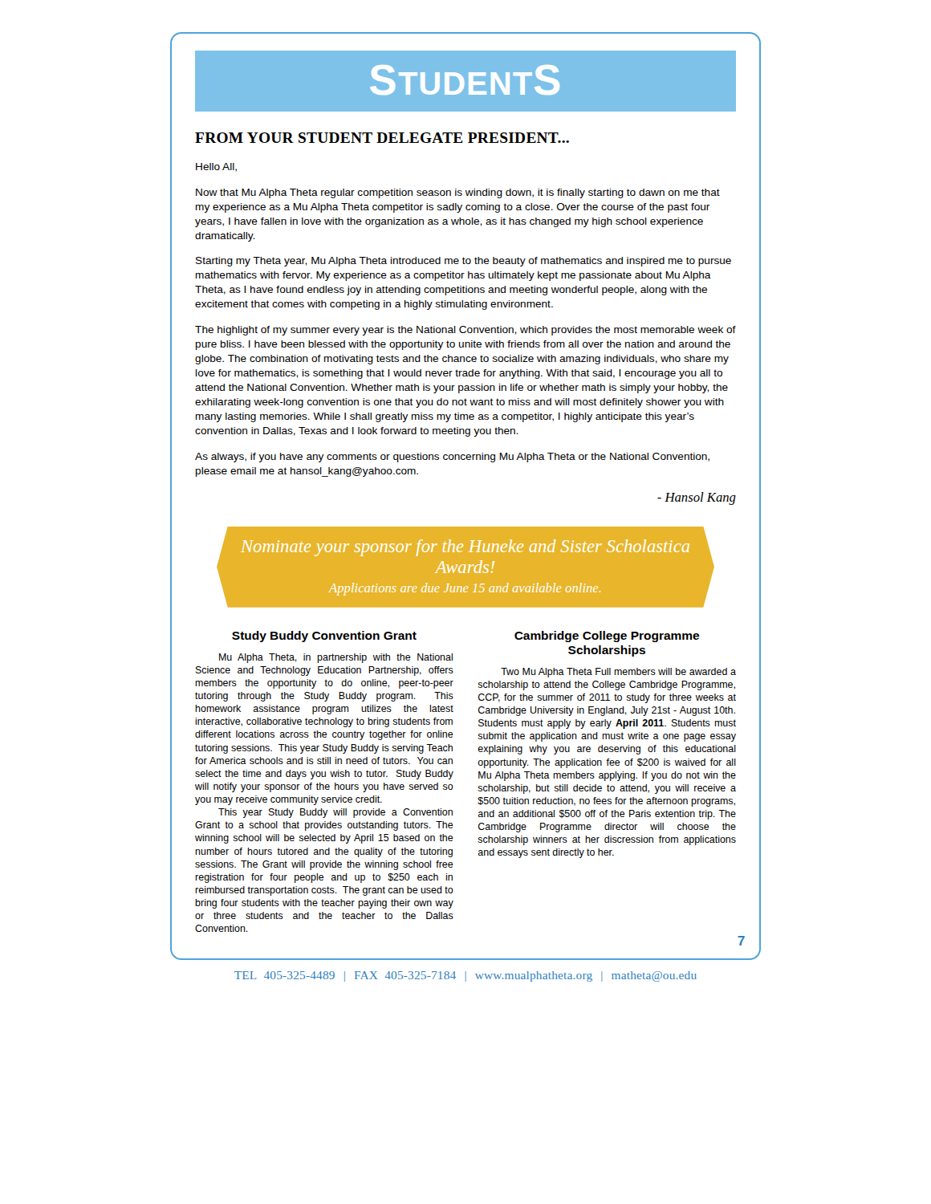STUDENTS
FROM YOUR STUDENT DELEGATE PRESIDENT...
Hello All,
Now that Mu Alpha Theta regular competition season is winding down, it is finally starting to dawn on me that my experience as a Mu Alpha Theta competitor is sadly coming to a close. Over the course of the past four years, I have fallen in love with the organization as a whole, as it has changed my high school experience dramatically.
Starting my Theta year, Mu Alpha Theta introduced me to the beauty of mathematics and inspired me to pursue mathematics with fervor. My experience as a competitor has ultimately kept me passionate about Mu Alpha Theta, as I have found endless joy in attending competitions and meeting wonderful people, along with the excitement that comes with competing in a highly stimulating environment.
The highlight of my summer every year is the National Convention, which provides the most memorable week of pure bliss. I have been blessed with the opportunity to unite with friends from all over the nation and around the globe. The combination of motivating tests and the chance to socialize with amazing individuals, who share my love for mathematics, is something that I would never trade for anything. With that said, I encourage you all to attend the National Convention. Whether math is your passion in life or whether math is simply your hobby, the exhilarating week-long convention is one that you do not want to miss and will most definitely shower you with many lasting memories. While I shall greatly miss my time as a competitor, I highly anticipate this year’s convention in Dallas, Texas and I look forward to meeting you then.
As always, if you have any comments or questions concerning Mu Alpha Theta or the National Convention, please email me at hansol_kang@yahoo.com.
- Hansol Kang
Nominate your sponsor for the Huneke and Sister Scholastica Awards!
Applications are due June 15 and available online.
Study Buddy Convention Grant
Mu Alpha Theta, in partnership with the National Science and Technology Education Partnership, offers members the opportunity to do online, peer-to-peer tutoring through the Study Buddy program. This homework assistance program utilizes the latest interactive, collaborative technology to bring students from different locations across the country together for online tutoring sessions. This year Study Buddy is serving Teach for America schools and is still in need of tutors. You can select the time and days you wish to tutor. Study Buddy will notify your sponsor of the hours you have served so you may receive community service credit.
This year Study Buddy will provide a Convention Grant to a school that provides outstanding tutors. The winning school will be selected by April 15 based on the number of hours tutored and the quality of the tutoring sessions. The Grant will provide the winning school free registration for four people and up to $250 each in reimbursed transportation costs. The grant can be used to bring four students with the teacher paying their own way or three students and the teacher to the Dallas Convention.
Cambridge College Programme Scholarships
Two Mu Alpha Theta Full members will be awarded a scholarship to attend the College Cambridge Programme, CCP, for the summer of 2011 to study for three weeks at Cambridge University in England, July 21st - August 10th. Students must apply by early April 2011. Students must submit the application and must write a one page essay explaining why you are deserving of this educational opportunity. The application fee of $200 is waived for all Mu Alpha Theta members applying. If you do not win the scholarship, but still decide to attend, you will receive a $500 tuition reduction, no fees for the afternoon programs, and an additional $500 off of the Paris extention trip. The Cambridge Programme director will choose the scholarship winners at her discression from applications and essays sent directly to her.
7
TEL 405-325-4489|FAX 405-325-7184|www.mualphatheta.org|matheta@ou.edu